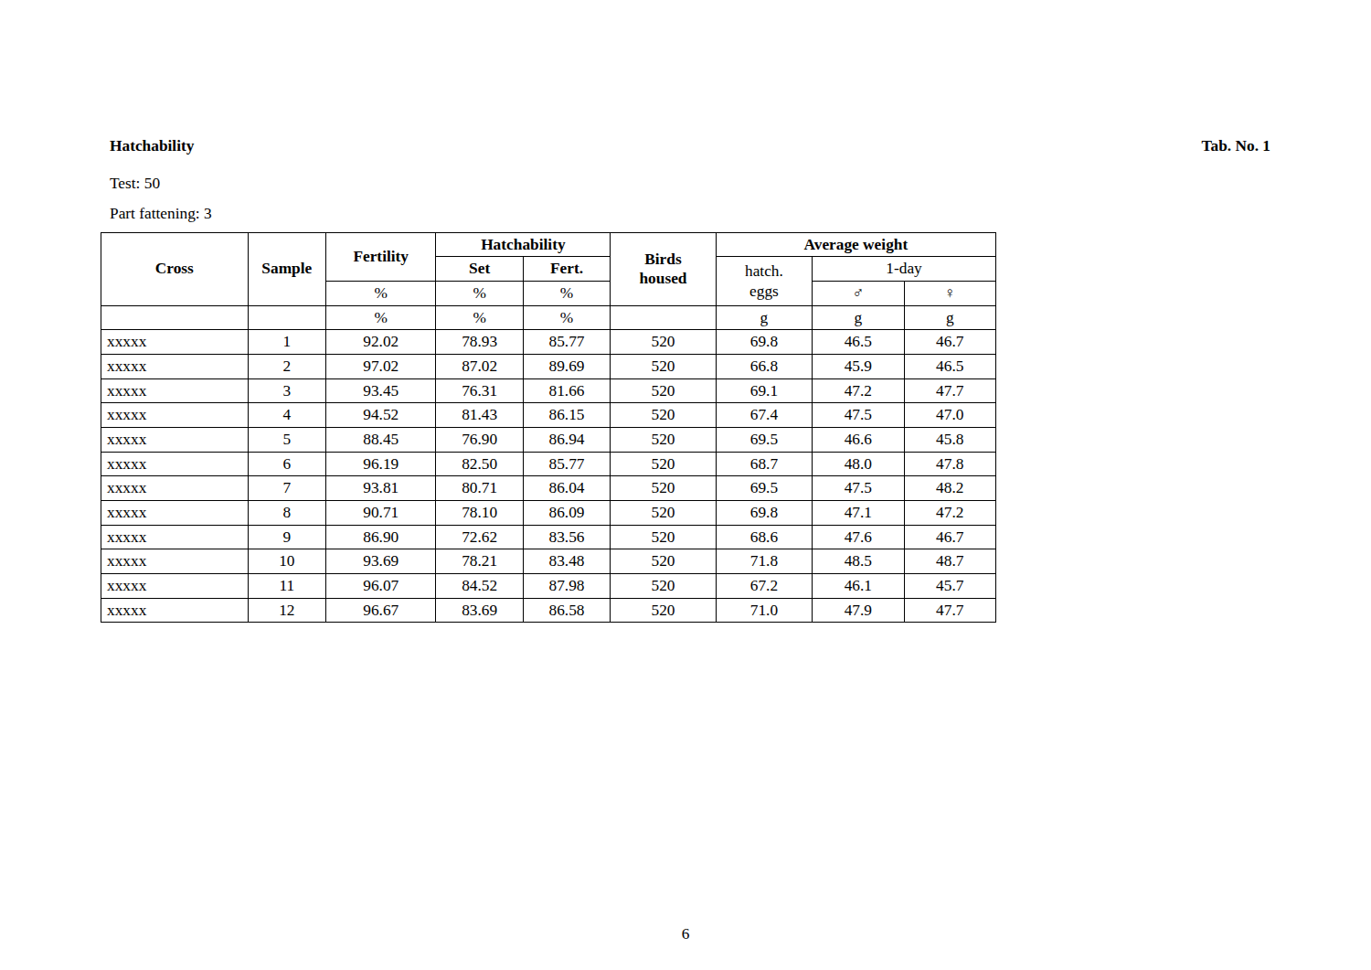Hatchability Tab. No. 1
Test: 50
Part fattening: 3
| Cross | Sample | Fertility | Hatchability | Birds housed | Average weight |
| --- | --- | --- | --- | --- | --- |
| Set | Fert. | hatch. eggs | 1-day |
| % | % | % | ♂ | ♀ |
| | | % | % | % | | g | g | g |
| xxxxx | 1 | 92.02 | 78.93 | 85.77 | 520 | 69.8 | 46.5 | 46.7 |
| xxxxx | 2 | 97.02 | 87.02 | 89.69 | 520 | 66.8 | 45.9 | 46.5 |
| xxxxx | 3 | 93.45 | 76.31 | 81.66 | 520 | 69.1 | 47.2 | 47.7 |
| xxxxx | 4 | 94.52 | 81.43 | 86.15 | 520 | 67.4 | 47.5 | 47.0 |
| xxxxx | 5 | 88.45 | 76.90 | 86.94 | 520 | 69.5 | 46.6 | 45.8 |
| xxxxx | 6 | 96.19 | 82.50 | 85.77 | 520 | 68.7 | 48.0 | 47.8 |
| xxxxx | 7 | 93.81 | 80.71 | 86.04 | 520 | 69.5 | 47.5 | 48.2 |
| xxxxx | 8 | 90.71 | 78.10 | 86.09 | 520 | 69.8 | 47.1 | 47.2 |
| xxxxx | 9 | 86.90 | 72.62 | 83.56 | 520 | 68.6 | 47.6 | 46.7 |
| xxxxx | 10 | 93.69 | 78.21 | 83.48 | 520 | 71.8 | 48.5 | 48.7 |
| xxxxx | 11 | 96.07 | 84.52 | 87.98 | 520 | 67.2 | 46.1 | 45.7 |
| xxxxx | 12 | 96.67 | 83.69 | 86.58 | 520 | 71.0 | 47.9 | 47.7 |
6